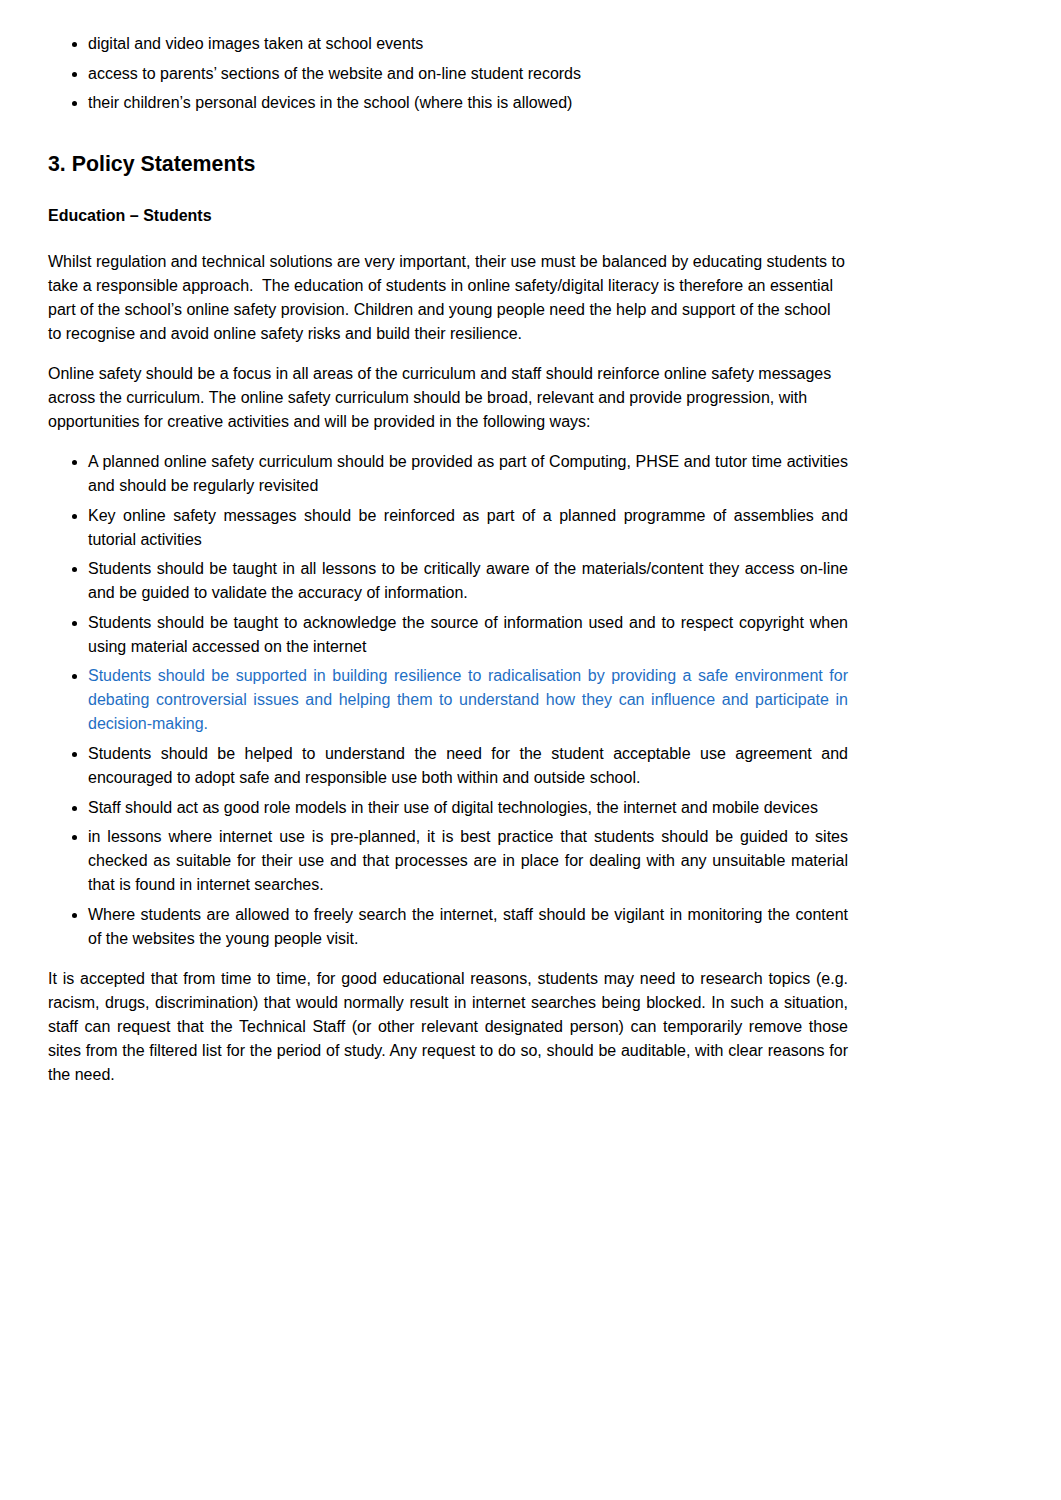digital and video images taken at school events
access to parents’ sections of the website and on-line student records
their children’s personal devices in the school (where this is allowed)
3. Policy Statements
Education – Students
Whilst regulation and technical solutions are very important, their use must be balanced by educating students to take a responsible approach. The education of students in online safety/digital literacy is therefore an essential part of the school’s online safety provision. Children and young people need the help and support of the school to recognise and avoid online safety risks and build their resilience.
Online safety should be a focus in all areas of the curriculum and staff should reinforce online safety messages across the curriculum. The online safety curriculum should be broad, relevant and provide progression, with opportunities for creative activities and will be provided in the following ways:
A planned online safety curriculum should be provided as part of Computing, PHSE and tutor time activities and should be regularly revisited
Key online safety messages should be reinforced as part of a planned programme of assemblies and tutorial activities
Students should be taught in all lessons to be critically aware of the materials/content they access on-line and be guided to validate the accuracy of information.
Students should be taught to acknowledge the source of information used and to respect copyright when using material accessed on the internet
Students should be supported in building resilience to radicalisation by providing a safe environment for debating controversial issues and helping them to understand how they can influence and participate in decision-making.
Students should be helped to understand the need for the student acceptable use agreement and encouraged to adopt safe and responsible use both within and outside school.
Staff should act as good role models in their use of digital technologies, the internet and mobile devices
in lessons where internet use is pre-planned, it is best practice that students should be guided to sites checked as suitable for their use and that processes are in place for dealing with any unsuitable material that is found in internet searches.
Where students are allowed to freely search the internet, staff should be vigilant in monitoring the content of the websites the young people visit.
It is accepted that from time to time, for good educational reasons, students may need to research topics (e.g. racism, drugs, discrimination) that would normally result in internet searches being blocked. In such a situation, staff can request that the Technical Staff (or other relevant designated person) can temporarily remove those sites from the filtered list for the period of study. Any request to do so, should be auditable, with clear reasons for the need.